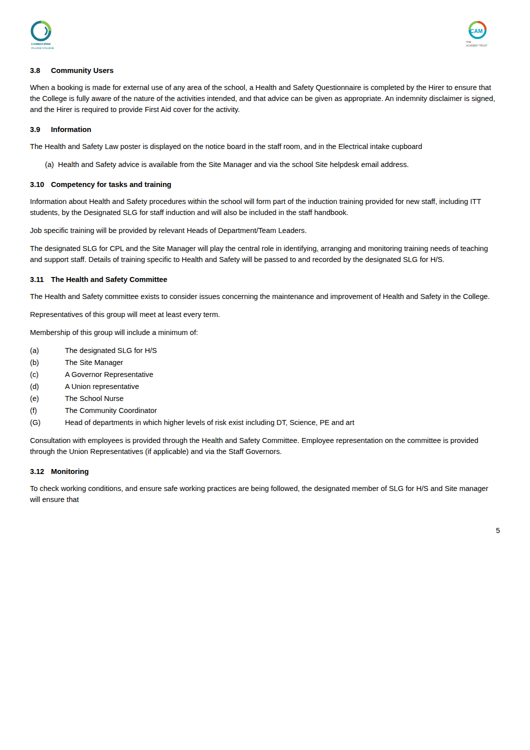CAMBOURNE VILLAGE COLLEGE
CAM THE ACADEMY TRUST
3.8 Community Users
When a booking is made for external use of any area of the school, a Health and Safety Questionnaire is completed by the Hirer to ensure that the College is fully aware of the nature of the activities intended, and that advice can be given as appropriate. An indemnity disclaimer is signed, and the Hirer is required to provide First Aid cover for the activity.
3.9 Information
The Health and Safety Law poster is displayed on the notice board in the staff room, and in the Electrical intake cupboard
(a) Health and Safety advice is available from the Site Manager and via the school Site helpdesk email address.
3.10 Competency for tasks and training
Information about Health and Safety procedures within the school will form part of the induction training provided for new staff, including ITT students, by the Designated SLG for staff induction and will also be included in the staff handbook.
Job specific training will be provided by relevant Heads of Department/Team Leaders.
The designated SLG for CPL and the Site Manager will play the central role in identifying, arranging and monitoring training needs of teaching and support staff. Details of training specific to Health and Safety will be passed to and recorded by the designated SLG for H/S.
3.11 The Health and Safety Committee
The Health and Safety committee exists to consider issues concerning the maintenance and improvement of Health and Safety in the College.
Representatives of this group will meet at least every term.
Membership of this group will include a minimum of:
(a) The designated SLG for H/S
(b) The Site Manager
(c) A Governor Representative
(d) A Union representative
(e) The School Nurse
(f) The Community Coordinator
(G) Head of departments in which higher levels of risk exist including DT, Science, PE and art
Consultation with employees is provided through the Health and Safety Committee. Employee representation on the committee is provided through the Union Representatives (if applicable) and via the Staff Governors.
3.12 Monitoring
To check working conditions, and ensure safe working practices are being followed, the designated member of SLG for H/S and Site manager will ensure that
5